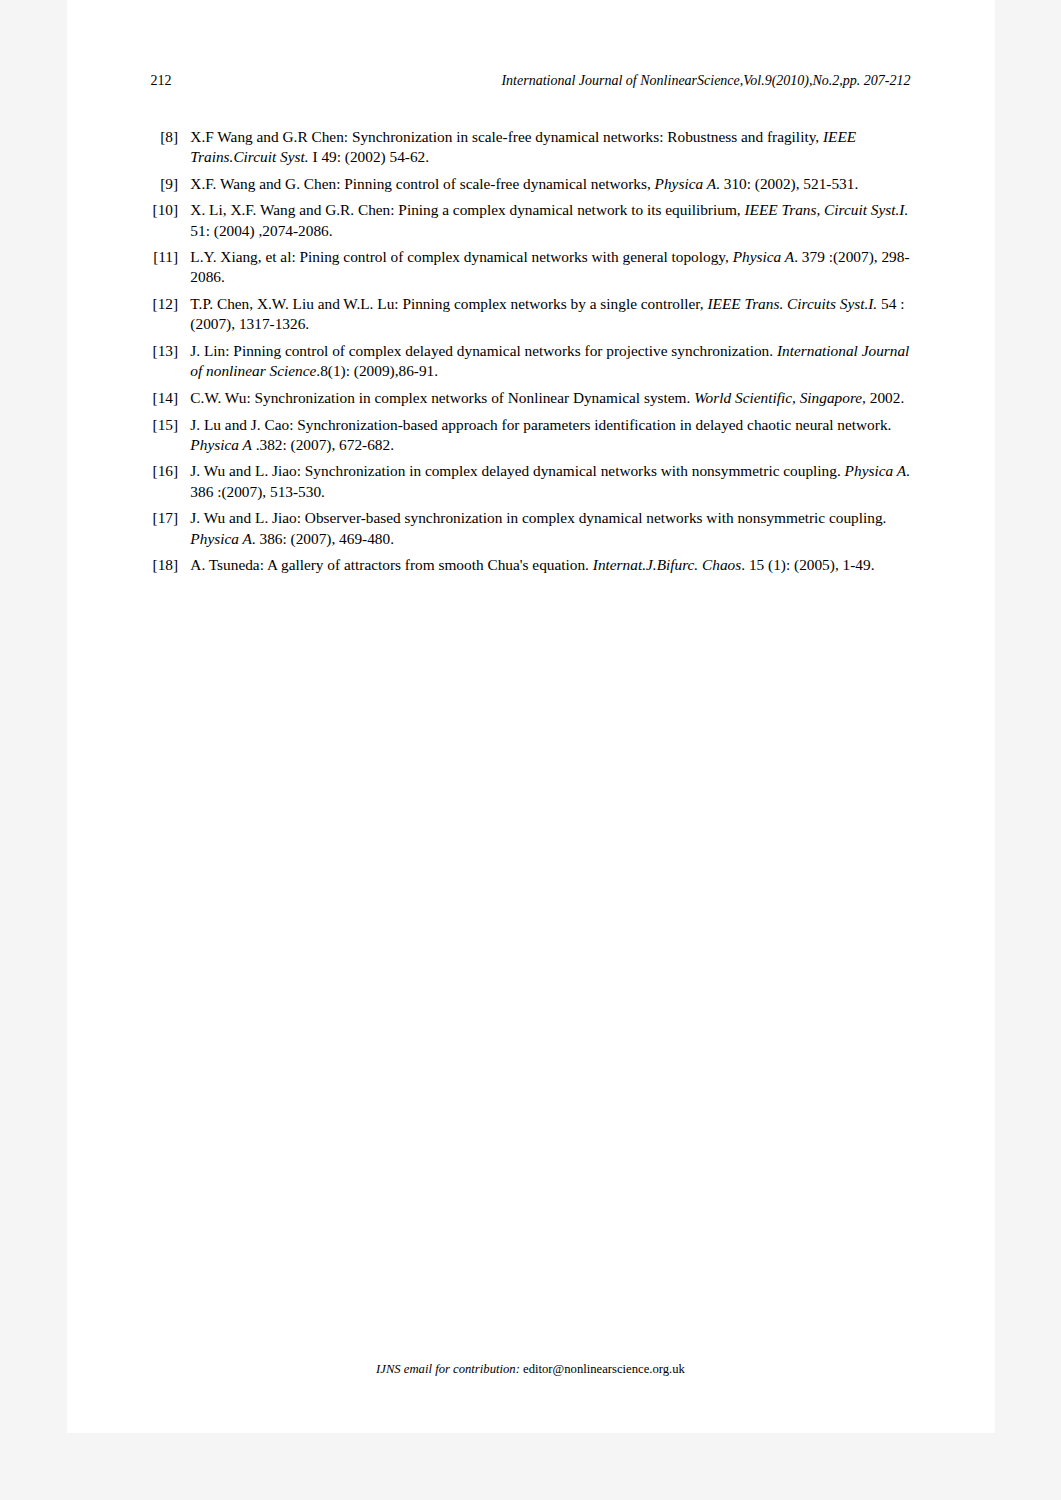212 International Journal of NonlinearScience,Vol.9(2010),No.2,pp. 207-212
[8] X.F Wang and G.R Chen: Synchronization in scale-free dynamical networks: Robustness and fragility, IEEE Trains.Circuit Syst. I 49: (2002) 54-62.
[9] X.F. Wang and G. Chen: Pinning control of scale-free dynamical networks, Physica A. 310: (2002), 521-531.
[10] X. Li, X.F. Wang and G.R. Chen: Pining a complex dynamical network to its equilibrium, IEEE Trans, Circuit Syst.I. 51: (2004) ,2074-2086.
[11] L.Y. Xiang, et al: Pining control of complex dynamical networks with general topology, Physica A. 379 :(2007), 298-2086.
[12] T.P. Chen, X.W. Liu and W.L. Lu: Pinning complex networks by a single controller, IEEE Trans. Circuits Syst.I. 54 :(2007), 1317-1326.
[13] J. Lin: Pinning control of complex delayed dynamical networks for projective synchronization. International Journal of nonlinear Science.8(1): (2009),86-91.
[14] C.W. Wu: Synchronization in complex networks of Nonlinear Dynamical system. World Scientific, Singapore, 2002.
[15] J. Lu and J. Cao: Synchronization-based approach for parameters identification in delayed chaotic neural network. Physica A .382: (2007), 672-682.
[16] J. Wu and L. Jiao: Synchronization in complex delayed dynamical networks with nonsymmetric coupling. Physica A. 386 :(2007), 513-530.
[17] J. Wu and L. Jiao: Observer-based synchronization in complex dynamical networks with nonsymmetric coupling. Physica A. 386: (2007), 469-480.
[18] A. Tsuneda: A gallery of attractors from smooth Chua's equation. Internat.J.Bifurc. Chaos. 15 (1): (2005), 1-49.
IJNS email for contribution: editor@nonlinearscience.org.uk